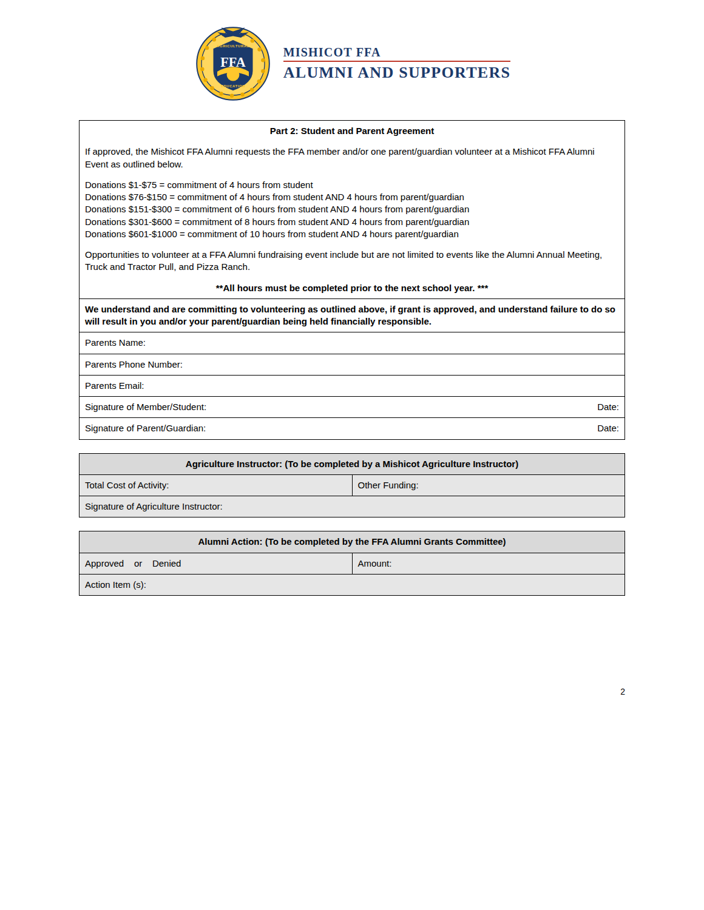FFA Emblem FFA AGRICULTURAL EDUCATION
MISHICOT FFA
ALUMNI AND SUPPORTERS
| Part 2: Student and Parent Agreement |
| If approved, the Mishicot FFA Alumni requests the FFA member and/or one parent/guardian volunteer at a Mishicot FFA Alumni Event as outlined below. Donations $1-$75 = commitment of 4 hours from student Donations $76-$150 = commitment of 4 hours from student AND 4 hours from parent/guardian Donations $151-$300 = commitment of 6 hours from student AND 4 hours from parent/guardian Donations $301-$600 = commitment of 8 hours from student AND 4 hours from parent/guardian Donations $601-$1000 = commitment of 10 hours from student AND 4 hours parent/guardian Opportunities to volunteer at a FFA Alumni fundraising event include but are not limited to events like the Alumni Annual Meeting, Truck and Tractor Pull, and Pizza Ranch. **All hours must be completed prior to the next school year. *** |
| We understand and are committing to volunteering as outlined above, if grant is approved, and understand failure to do so will result in you and/or your parent/guardian being held financially responsible. |
| Parents Name: |
| Parents Phone Number: |
| Parents Email: |
| Signature of Member/Student: Date: |
| Signature of Parent/Guardian: Date: |
| Agriculture Instructor: (To be completed by a Mishicot Agriculture Instructor) |
| Total Cost of Activity: | Other Funding: |
| Signature of Agriculture Instructor: |
| Alumni Action: (To be completed by the FFA Alumni Grants Committee) |
| Approved or Denied | Amount: |
| Action Item (s): |
2